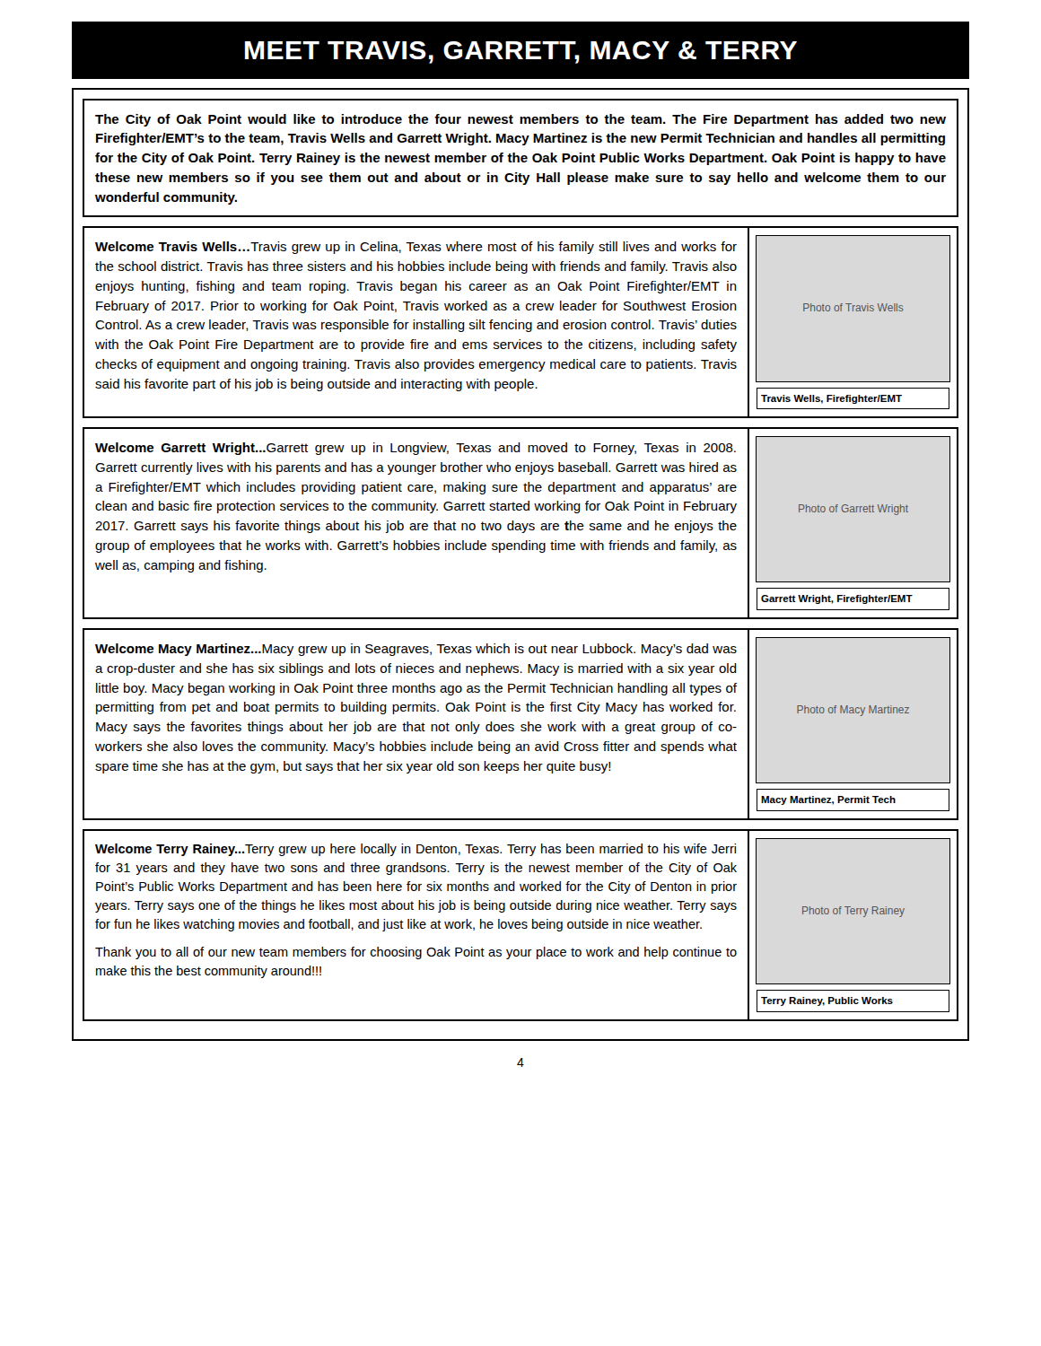MEET TRAVIS, GARRETT, MACY & TERRY
The City of Oak Point would like to introduce the four newest members to the team. The Fire Department has added two new Firefighter/EMT’s to the team, Travis Wells and Garrett Wright. Macy Martinez is the new Permit Technician and handles all permitting for the City of Oak Point. Terry Rainey is the newest member of the Oak Point Public Works Department. Oak Point is happy to have these new members so if you see them out and about or in City Hall please make sure to say hello and welcome them to our wonderful community.
Welcome Travis Wells…Travis grew up in Celina, Texas where most of his family still lives and works for the school district. Travis has three sisters and his hobbies include being with friends and family. Travis also enjoys hunting, fishing and team roping. Travis began his career as an Oak Point Firefighter/EMT in February of 2017. Prior to working for Oak Point, Travis worked as a crew leader for Southwest Erosion Control. As a crew leader, Travis was responsible for installing silt fencing and erosion control. Travis’ duties with the Oak Point Fire Department are to provide fire and ems services to the citizens, including safety checks of equipment and ongoing training. Travis also provides emergency medical care to patients. Travis said his favorite part of his job is being outside and interacting with people.
Photo of Travis Wells
Travis Wells, Firefighter/EMT
Welcome Garrett Wright... Garrett grew up in Longview, Texas and moved to Forney, Texas in 2008. Garrett currently lives with his parents and has a younger brother who enjoys baseball. Garrett was hired as a Firefighter/EMT which includes providing patient care, making sure the department and apparatus’ are clean and basic fire protection services to the community. Garrett started working for Oak Point in February 2017. Garrett says his favorite things about his job are that no two days are the same and he enjoys the group of employees that he works with. Garrett’s hobbies include spending time with friends and family, as well as, camping and fishing.
Photo of Garrett Wright
Garrett Wright, Firefighter/EMT
Welcome Macy Martinez... Macy grew up in Seagraves, Texas which is out near Lubbock. Macy’s dad was a crop-duster and she has six siblings and lots of nieces and nephews. Macy is married with a six year old little boy. Macy began working in Oak Point three months ago as the Permit Technician handling all types of permitting from pet and boat permits to building permits. Oak Point is the first City Macy has worked for. Macy says the favorites things about her job are that not only does she work with a great group of co-workers she also loves the community. Macy’s hobbies include being an avid Cross fitter and spends what spare time she has at the gym, but says that her six year old son keeps her quite busy!
Photo of Macy Martinez
Macy Martinez, Permit Tech
Welcome Terry Rainey... Terry grew up here locally in Denton, Texas. Terry has been married to his wife Jerri for 31 years and they have two sons and three grandsons. Terry is the newest member of the City of Oak Point’s Public Works Department and has been here for six months and worked for the City of Denton in prior years. Terry says one of the things he likes most about his job is being outside during nice weather. Terry says for fun he likes watching movies and football, and just like at work, he loves being outside in nice weather.
Thank you to all of our new team members for choosing Oak Point as your place to work and help continue to make this the best community around!!!
Photo of Terry Rainey
Terry Rainey, Public Works
4